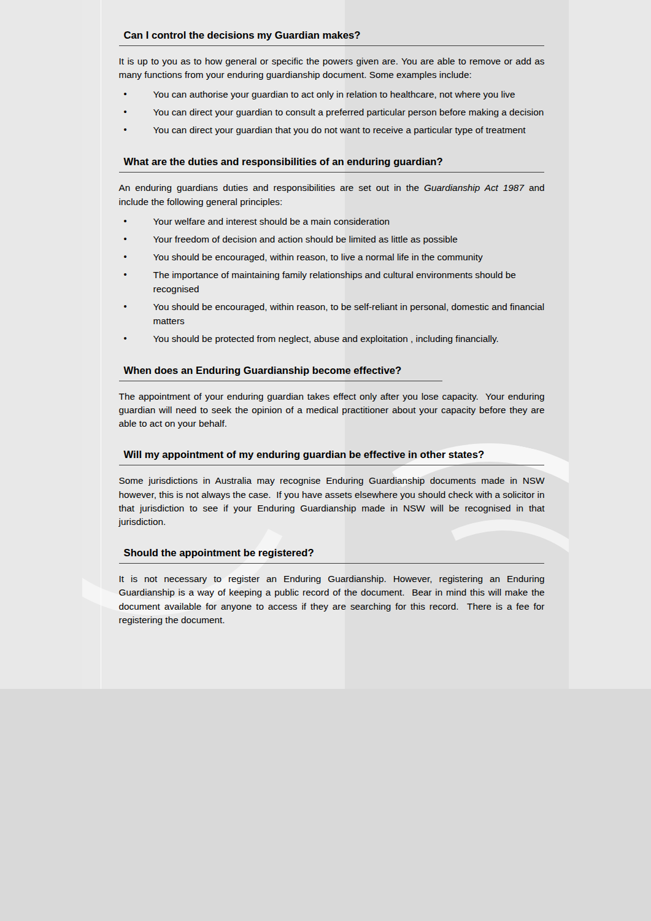Can I control the decisions my Guardian makes?
It is up to you as to how general or specific the powers given are. You are able to remove or add as many functions from your enduring guardianship document. Some examples include:
You can authorise your guardian to act only in relation to healthcare, not where you live
You can direct your guardian to consult a preferred particular person before making a decision
You can direct your guardian that you do not want to receive a particular type of treatment
What are the duties and responsibilities of an enduring guardian?
An enduring guardians duties and responsibilities are set out in the Guardianship Act 1987 and include the following general principles:
Your welfare and interest should be a main consideration
Your freedom of decision and action should be limited as little as possible
You should be encouraged, within reason, to live a normal life in the community
The importance of maintaining family relationships and cultural environments should be recognised
You should be encouraged, within reason, to be self-reliant in personal, domestic and financial matters
You should be protected from neglect, abuse and exploitation , including financially.
When does an Enduring Guardianship become effective?
The appointment of your enduring guardian takes effect only after you lose capacity. Your enduring guardian will need to seek the opinion of a medical practitioner about your capacity before they are able to act on your behalf.
Will my appointment of my enduring guardian be effective in other states?
Some jurisdictions in Australia may recognise Enduring Guardianship documents made in NSW however, this is not always the case. If you have assets elsewhere you should check with a solicitor in that jurisdiction to see if your Enduring Guardianship made in NSW will be recognised in that jurisdiction.
Should the appointment be registered?
It is not necessary to register an Enduring Guardianship. However, registering an Enduring Guardianship is a way of keeping a public record of the document. Bear in mind this will make the document available for anyone to access if they are searching for this record. There is a fee for registering the document.